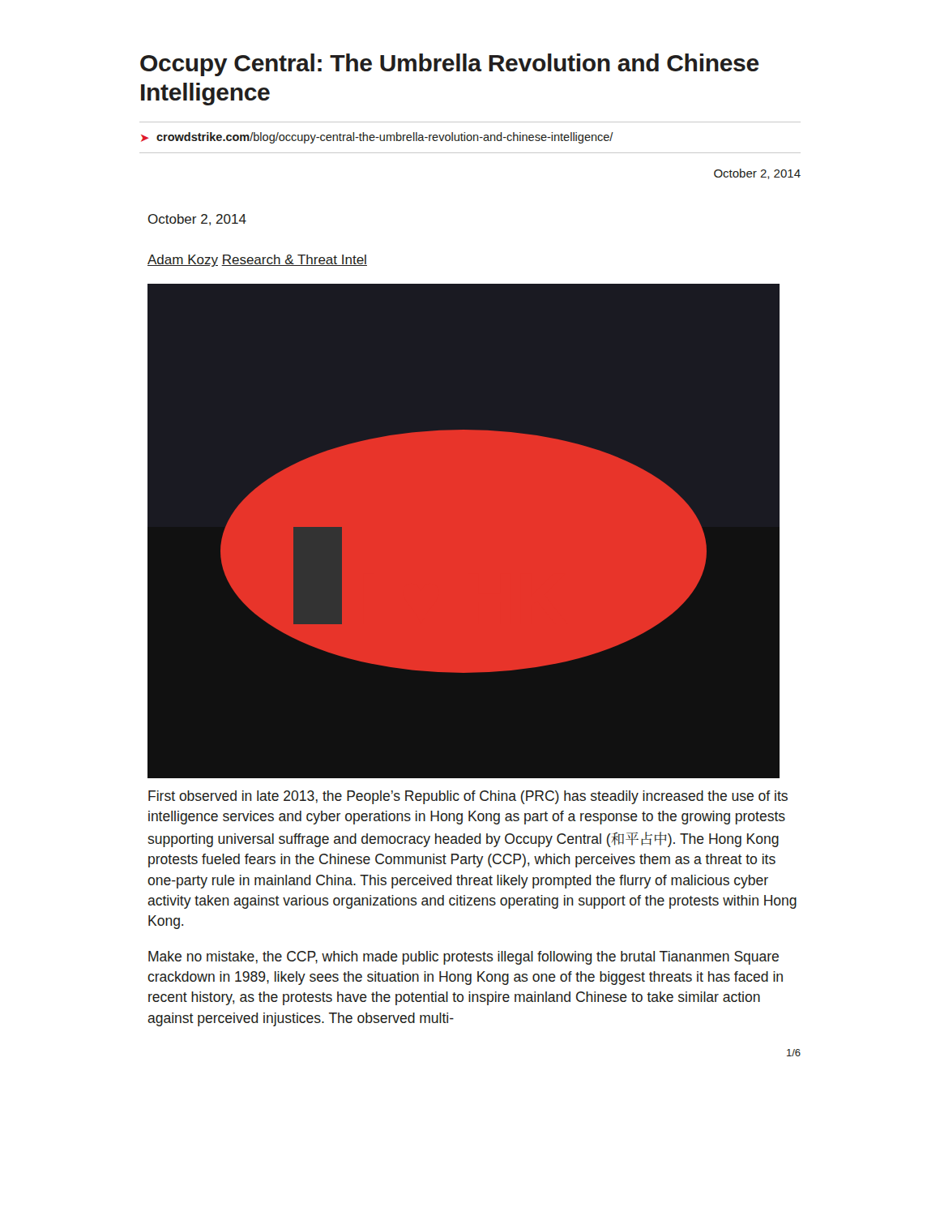Occupy Central: The Umbrella Revolution and Chinese Intelligence
➤ crowdstrike.com/blog/occupy-central-the-umbrella-revolution-and-chinese-intelligence/
October 2, 2014
October 2, 2014
Adam Kozy Research & Threat Intel
First observed in late 2013, the People’s Republic of China (PRC) has steadily increased the use of its intelligence services and cyber operations in Hong Kong as part of a response to the growing protests supporting universal suffrage and democracy headed by Occupy Central (和平占中). The Hong Kong protests fueled fears in the Chinese Communist Party (CCP), which perceives them as a threat to its one-party rule in mainland China. This perceived threat likely prompted the flurry of malicious cyber activity taken against various organizations and citizens operating in support of the protests within Hong Kong.
Make no mistake, the CCP, which made public protests illegal following the brutal Tiananmen Square crackdown in 1989, likely sees the situation in Hong Kong as one of the biggest threats it has faced in recent history, as the protests have the potential to inspire mainland Chinese to take similar action against perceived injustices. The observed multi-
1/6